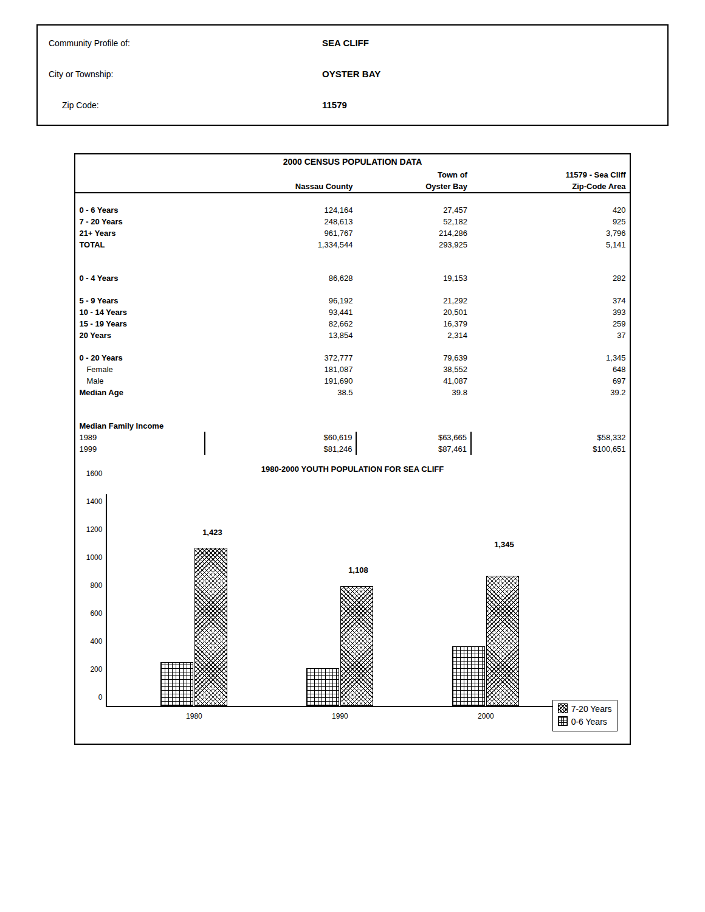| Community Profile of: | SEA CLIFF |
| City or Township: | OYSTER BAY |
| Zip Code: | 11579 |
2000 CENSUS POPULATION DATA
| | | Town of | 11579 - Sea Cliff |
| --- | --- | --- | --- |
| | Nassau County | Oyster Bay | Zip-Code Area |
| 0 - 6 Years | 124,164 | 27,457 | 420 |
| 7 - 20 Years | 248,613 | 52,182 | 925 |
| 21+ Years | 961,767 | 214,286 | 3,796 |
| TOTAL | 1,334,544 | 293,925 | 5,141 |
| 0 - 4 Years | 86,628 | 19,153 | 282 |
| 5 - 9 Years | 96,192 | 21,292 | 374 |
| 10 - 14 Years | 93,441 | 20,501 | 393 |
| 15 - 19 Years | 82,662 | 16,379 | 259 |
| 20 Years | 13,854 | 2,314 | 37 |
| 0 - 20 Years | 372,777 | 79,639 | 1,345 |
| Female | 181,087 | 38,552 | 648 |
| Male | 191,690 | 41,087 | 697 |
| Median Age | 38.5 | 39.8 | 39.2 |
| Median Family Income |
| 1989 | $60,619 | $63,665 | $58,332 |
| 1999 | $81,246 | $87,461 | $100,651 |
1980-2000 YOUTH POPULATION FOR SEA CLIFF
0
200
400
600
800
1000
1200
1400
1600
1,423
1980
1,108
1990
1,345
2000
7-20 Years
0-6 Years